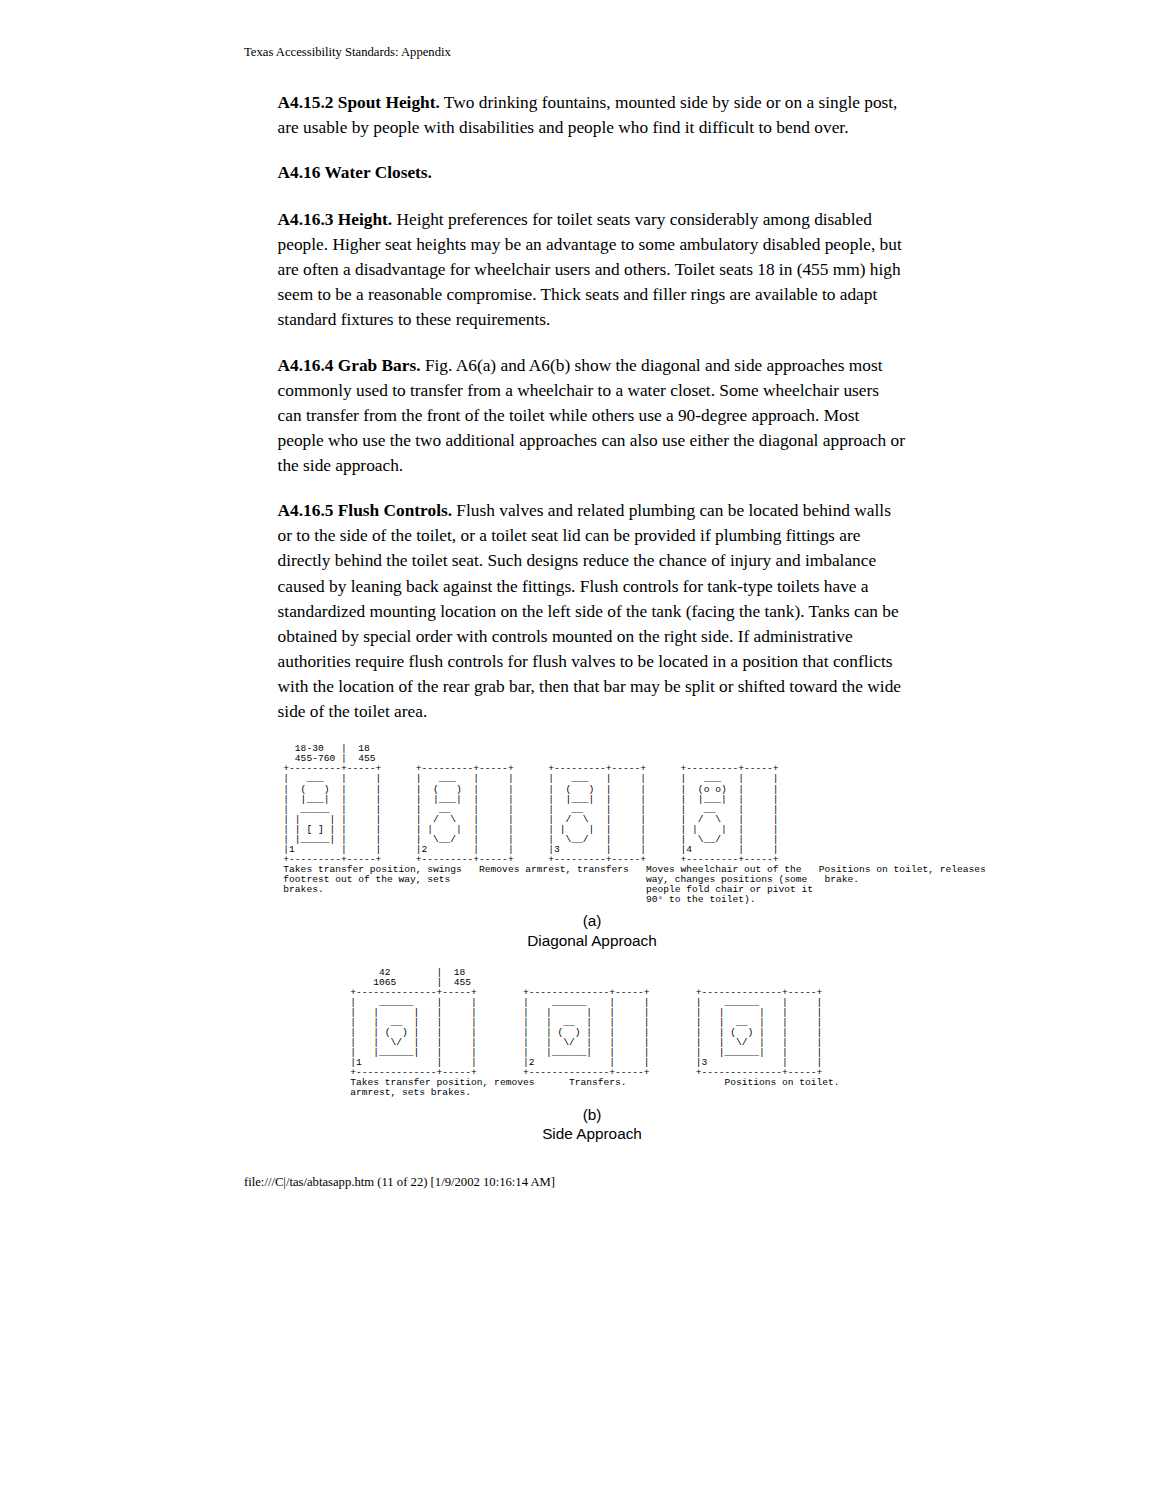Texas Accessibility Standards: Appendix
A4.15.2 Spout Height. Two drinking fountains, mounted side by side or on a single post, are usable by people with disabilities and people who find it difficult to bend over.
A4.16 Water Closets.
A4.16.3 Height. Height preferences for toilet seats vary considerably among disabled people. Higher seat heights may be an advantage to some ambulatory disabled people, but are often a disadvantage for wheelchair users and others. Toilet seats 18 in (455 mm) high seem to be a reasonable compromise. Thick seats and filler rings are available to adapt standard fixtures to these requirements.
A4.16.4 Grab Bars. Fig. A6(a) and A6(b) show the diagonal and side approaches most commonly used to transfer from a wheelchair to a water closet. Some wheelchair users can transfer from the front of the toilet while others use a 90-degree approach. Most people who use the two additional approaches can also use either the diagonal approach or the side approach.
A4.16.5 Flush Controls. Flush valves and related plumbing can be located behind walls or to the side of the toilet, or a toilet seat lid can be provided if plumbing fittings are directly behind the toilet seat. Such designs reduce the chance of injury and imbalance caused by leaning back against the fittings. Flush controls for tank-type toilets have a standardized mounting location on the left side of the tank (facing the tank). Tanks can be obtained by special order with controls mounted on the right side. If administrative authorities require flush controls for flush valves to be located in a position that conflicts with the location of the rear grab bar, then that bar may be split or shifted toward the wide side of the toilet area.
   18-30   |  18
   455-760 |  455
 +---------+-----+      +---------+-----+      +---------+-----+      +---------+-----+
 |   ___   |     |      |   ___   |     |      |   ___   |     |      |   ___   |     |
 |  (   )  |     |      |  (   )  |     |      |  (   )  |     |      |  (o o)  |     |
 |  |___|  |     |      |  |___|  |     |      |  |___|  |     |      |  |___|  |     |
 |  _____  |     |      |   __    |     |      |   __    |     |      |   __    |     |
 | |     | |     |      |  /  \   |     |      |  /  \   |     |      |  /  \   |     |
 | | [ ] | |     |      | |    |  |     |      | |    |  |     |      | |    |  |     |
 | |_____| |     |      |  \__/   |     |      |  \__/   |     |      |  \__/   |     |
 |1        |     |      |2        |     |      |3        |     |      |4        |     |
 +---------+-----+      +---------+-----+      +---------+-----+      +---------+-----+
 Takes transfer position, swings   Removes armrest, transfers   Moves wheelchair out of the   Positions on toilet, releases
 footrest out of the way, sets                                  way, changes positions (some   brake.
 brakes.                                                        people fold chair or pivot it
                                                                90° to the toilet).
(a) Diagonal Approach
      42        |  18
     1065       |  455
 +--------------+-----+        +--------------+-----+        +--------------+-----+
 |    ______    |     |        |    ______    |     |        |    ______    |     |
 |   |      |   |     |        |   |      |   |     |        |   |      |   |     |
 |   |  __  |   |     |        |   |  __  |   |     |        |   |  __  |   |     |
 |   | (  ) |   |     |        |   | (  ) |   |     |        |   | (  ) |   |     |
 |   |  \/  |   |     |        |   |  \/  |   |     |        |   |  \/  |   |     |
 |   |______|   |     |        |   |______|   |     |        |   |______|   |     |
 |1             |     |        |2             |     |        |3             |     |
 +--------------+-----+        +--------------+-----+        +--------------+-----+
 Takes transfer position, removes      Transfers.                 Positions on toilet.
 armrest, sets brakes.
(b) Side Approach
file:///C|/tas/abtasapp.htm (11 of 22) [1/9/2002 10:16:14 AM]